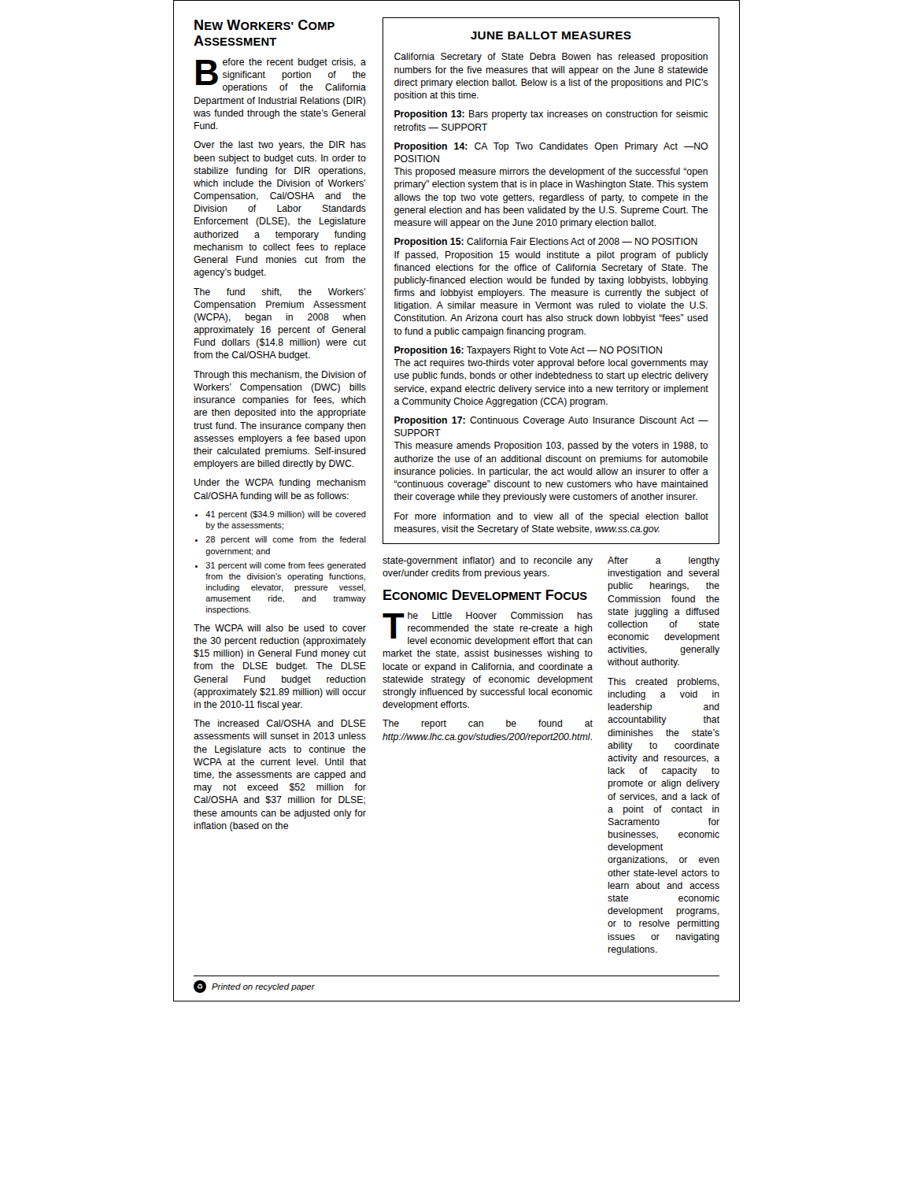NEW WORKERS' COMP ASSESSMENT
Before the recent budget crisis, a significant portion of the operations of the California Department of Industrial Relations (DIR) was funded through the state’s General Fund.
Over the last two years, the DIR has been subject to budget cuts. In order to stabilize funding for DIR operations, which include the Division of Workers’ Compensation, Cal/OSHA and the Division of Labor Standards Enforcement (DLSE), the Legislature authorized a temporary funding mechanism to collect fees to replace General Fund monies cut from the agency’s budget.
The fund shift, the Workers’ Compensation Premium Assessment (WCPA), began in 2008 when approximately 16 percent of General Fund dollars ($14.8 million) were cut from the Cal/OSHA budget.
Through this mechanism, the Division of Workers’ Compensation (DWC) bills insurance companies for fees, which are then deposited into the appropriate trust fund. The insurance company then assesses employers a fee based upon their calculated premiums. Self-insured employers are billed directly by DWC.
Under the WCPA funding mechanism Cal/OSHA funding will be as follows:
41 percent ($34.9 million) will be covered by the assessments;
28 percent will come from the federal government; and
31 percent will come from fees generated from the division’s operating functions, including elevator, pressure vessel, amusement ride, and tramway inspections.
The WCPA will also be used to cover the 30 percent reduction (approximately $15 million) in General Fund money cut from the DLSE budget. The DLSE General Fund budget reduction (approximately $21.89 million) will occur in the 2010-11 fiscal year.
The increased Cal/OSHA and DLSE assessments will sunset in 2013 unless the Legislature acts to continue the WCPA at the current level. Until that time, the assessments are capped and may not exceed $52 million for Cal/OSHA and $37 million for DLSE; these amounts can be adjusted only for inflation (based on the
JUNE BALLOT MEASURES
California Secretary of State Debra Bowen has released proposition numbers for the five measures that will appear on the June 8 statewide direct primary election ballot. Below is a list of the propositions and PIC’s position at this time.
Proposition 13: Bars property tax increases on construction for seismic retrofits — SUPPORT
Proposition 14: CA Top Two Candidates Open Primary Act —NO POSITION
This proposed measure mirrors the development of the successful “open primary” election system that is in place in Washington State. This system allows the top two vote getters, regardless of party, to compete in the general election and has been validated by the U.S. Supreme Court. The measure will appear on the June 2010 primary election ballot.
Proposition 15: California Fair Elections Act of 2008 — NO POSITION
If passed, Proposition 15 would institute a pilot program of publicly financed elections for the office of California Secretary of State. The publicly-financed election would be funded by taxing lobbyists, lobbying firms and lobbyist employers. The measure is currently the subject of litigation. A similar measure in Vermont was ruled to violate the U.S. Constitution. An Arizona court has also struck down lobbyist “fees” used to fund a public campaign financing program.
Proposition 16: Taxpayers Right to Vote Act — NO POSITION
The act requires two-thirds voter approval before local governments may use public funds, bonds or other indebtedness to start up electric delivery service, expand electric delivery service into a new territory or implement a Community Choice Aggregation (CCA) program.
Proposition 17: Continuous Coverage Auto Insurance Discount Act —SUPPORT
This measure amends Proposition 103, passed by the voters in 1988, to authorize the use of an additional discount on premiums for automobile insurance policies. In particular, the act would allow an insurer to offer a “continuous coverage” discount to new customers who have maintained their coverage while they previously were customers of another insurer.
For more information and to view all of the special election ballot measures, visit the Secretary of State website, www.ss.ca.gov.
state-government inflator) and to reconcile any over/under credits from previous years.
ECONOMIC DEVELOPMENT FOCUS
The Little Hoover Commission has recommended the state re-create a high level economic development effort that can market the state, assist businesses wishing to locate or expand in California, and coordinate a statewide strategy of economic development strongly influenced by successful local economic development efforts.
The report can be found at http://www.lhc.ca.gov/studies/200/report200.html.
After a lengthy investigation and several public hearings, the Commission found the state juggling a diffused collection of state economic development activities, generally without authority.
This created problems, including a void in leadership and accountability that diminishes the state’s ability to coordinate activity and resources, a lack of capacity to promote or align delivery of services, and a lack of a point of contact in Sacramento for businesses, economic development organizations, or even other state-level actors to learn about and access state economic development programs, or to resolve permitting issues or navigating regulations.
♻ Printed on recycled paper